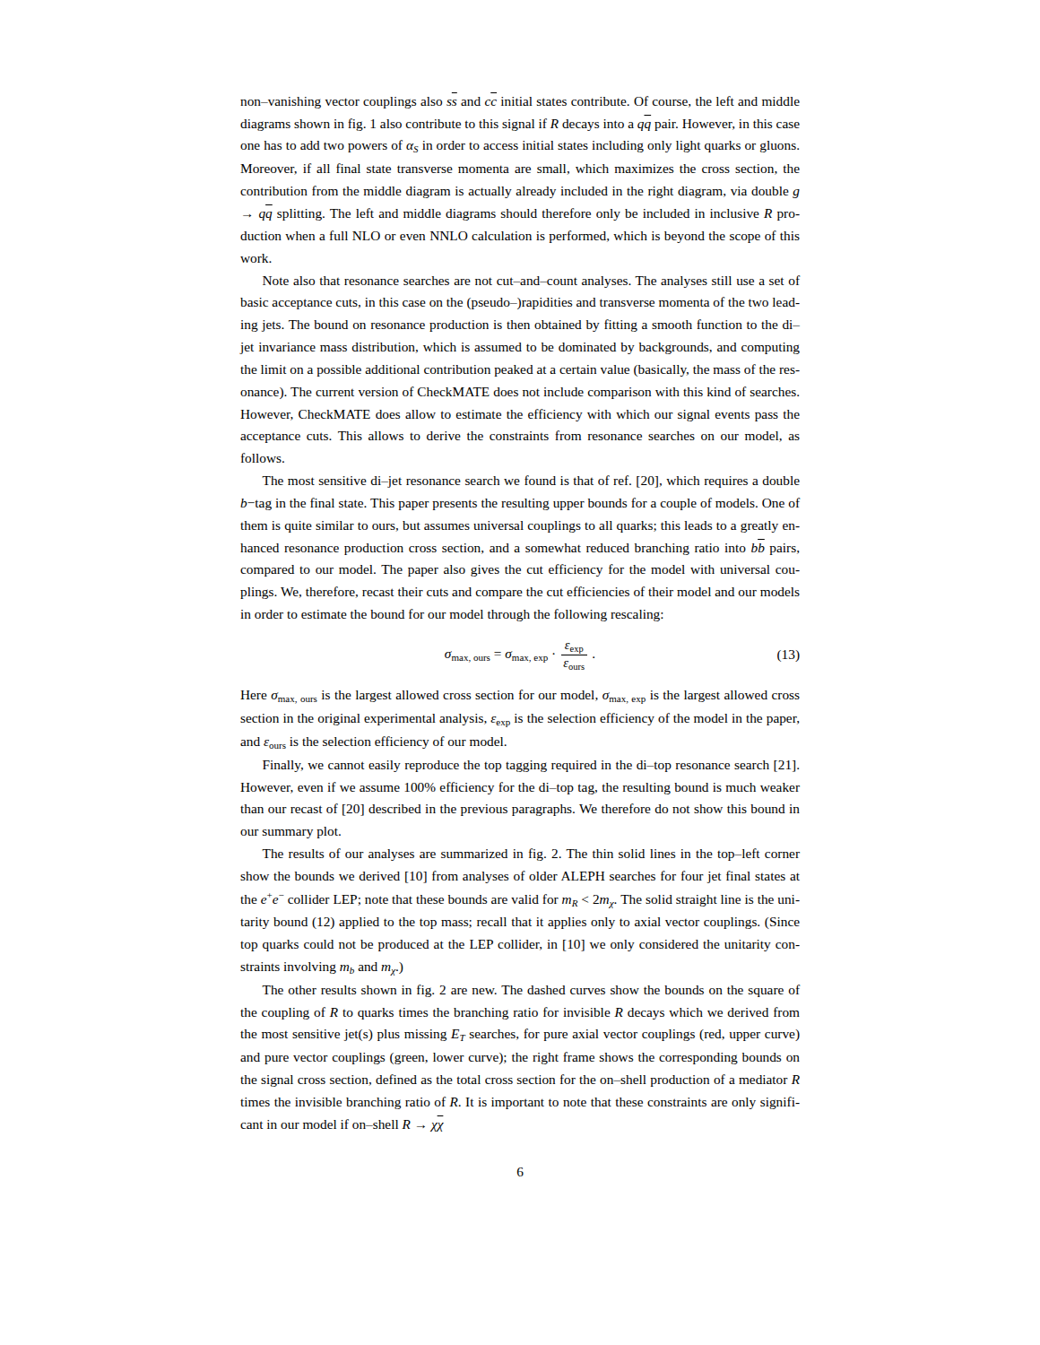non–vanishing vector couplings also ss and cc initial states contribute. Of course, the left and middle diagrams shown in fig. 1 also contribute to this signal if R decays into a qq pair. However, in this case one has to add two powers of αS in order to access initial states including only light quarks or gluons. Moreover, if all final state transverse momenta are small, which maximizes the cross section, the contribution from the middle diagram is actually already included in the right diagram, via double g → qq splitting. The left and middle diagrams should therefore only be included in inclusive R production when a full NLO or even NNLO calculation is performed, which is beyond the scope of this work.
Note also that resonance searches are not cut–and–count analyses. The analyses still use a set of basic acceptance cuts, in this case on the (pseudo–)rapidities and transverse momenta of the two leading jets. The bound on resonance production is then obtained by fitting a smooth function to the di–jet invariance mass distribution, which is assumed to be dominated by backgrounds, and computing the limit on a possible additional contribution peaked at a certain value (basically, the mass of the resonance). The current version of CheckMATE does not include comparison with this kind of searches. However, CheckMATE does allow to estimate the efficiency with which our signal events pass the acceptance cuts. This allows to derive the constraints from resonance searches on our model, as follows.
The most sensitive di–jet resonance search we found is that of ref. [20], which requires a double b−tag in the final state. This paper presents the resulting upper bounds for a couple of models. One of them is quite similar to ours, but assumes universal couplings to all quarks; this leads to a greatly enhanced resonance production cross section, and a somewhat reduced branching ratio into bb pairs, compared to our model. The paper also gives the cut efficiency for the model with universal couplings. We, therefore, recast their cuts and compare the cut efficiencies of their model and our models in order to estimate the bound for our model through the following rescaling:
σmax, ours = σmax, exp · εexp εours . (13)
Here σmax, ours is the largest allowed cross section for our model, σmax, exp is the largest allowed cross section in the original experimental analysis, εexp is the selection efficiency of the model in the paper, and εours is the selection efficiency of our model.
Finally, we cannot easily reproduce the top tagging required in the di–top resonance search [21]. However, even if we assume 100% efficiency for the di–top tag, the resulting bound is much weaker than our recast of [20] described in the previous paragraphs. We therefore do not show this bound in our summary plot.
The results of our analyses are summarized in fig. 2. The thin solid lines in the top–left corner show the bounds we derived [10] from analyses of older ALEPH searches for four jet final states at the e+e− collider LEP; note that these bounds are valid for mR < 2mχ. The solid straight line is the unitarity bound (12) applied to the top mass; recall that it applies only to axial vector couplings. (Since top quarks could not be produced at the LEP collider, in [10] we only considered the unitarity constraints involving mb and mχ.)
The other results shown in fig. 2 are new. The dashed curves show the bounds on the square of the coupling of R to quarks times the branching ratio for invisible R decays which we derived from the most sensitive jet(s) plus missing ET searches, for pure axial vector couplings (red, upper curve) and pure vector couplings (green, lower curve); the right frame shows the corresponding bounds on the signal cross section, defined as the total cross section for the on–shell production of a mediator R times the invisible branching ratio of R. It is important to note that these constraints are only significant in our model if on–shell R → χχ
6